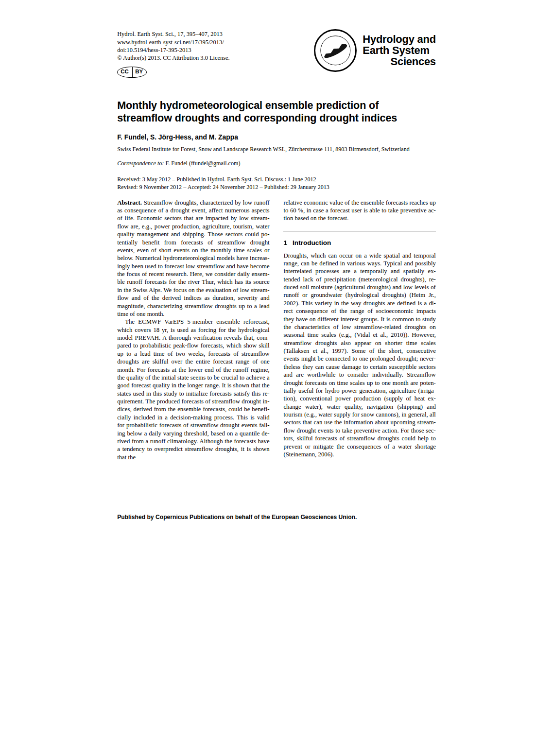Hydrol. Earth Syst. Sci., 17, 395–407, 2013 www.hydrol-earth-syst-sci.net/17/395/2013/ doi:10.5194/hess-17-395-2013 © Author(s) 2013. CC Attribution 3.0 License. CC BY
Hydrology and Earth System Sciences
Monthly hydrometeorological ensemble prediction of streamflow droughts and corresponding drought indices
F. Fundel, S. Jörg-Hess, and M. Zappa
Swiss Federal Institute for Forest, Snow and Landscape Research WSL, Zürcherstrasse 111, 8903 Birmensdorf, Switzerland
Correspondence to: F. Fundel (ffundel@gmail.com)
Received: 3 May 2012 – Published in Hydrol. Earth Syst. Sci. Discuss.: 1 June 2012 Revised: 9 November 2012 – Accepted: 24 November 2012 – Published: 29 January 2013
Abstract. Streamflow droughts, characterized by low runoff as consequence of a drought event, affect numerous aspects of life. Economic sectors that are impacted by low streamflow are, e.g., power production, agriculture, tourism, water quality management and shipping. Those sectors could potentially benefit from forecasts of streamflow drought events, even of short events on the monthly time scales or below. Numerical hydrometeorological models have increasingly been used to forecast low streamflow and have become the focus of recent research. Here, we consider daily ensemble runoff forecasts for the river Thur, which has its source in the Swiss Alps. We focus on the evaluation of low streamflow and of the derived indices as duration, severity and magnitude, characterizing streamflow droughts up to a lead time of one month.
The ECMWF VarEPS 5-member ensemble reforecast, which covers 18 yr, is used as forcing for the hydrological model PREVAH. A thorough verification reveals that, compared to probabilistic peak-flow forecasts, which show skill up to a lead time of two weeks, forecasts of streamflow droughts are skilful over the entire forecast range of one month. For forecasts at the lower end of the runoff regime, the quality of the initial state seems to be crucial to achieve a good forecast quality in the longer range. It is shown that the states used in this study to initialize forecasts satisfy this requirement. The produced forecasts of streamflow drought indices, derived from the ensemble forecasts, could be beneficially included in a decision-making process. This is valid for probabilistic forecasts of streamflow drought events falling below a daily varying threshold, based on a quantile derived from a runoff climatology. Although the forecasts have a tendency to overpredict streamflow droughts, it is shown that the
relative economic value of the ensemble forecasts reaches up to 60 %, in case a forecast user is able to take preventive action based on the forecast.
1 Introduction
Droughts, which can occur on a wide spatial and temporal range, can be defined in various ways. Typical and possibly interrelated processes are a temporally and spatially extended lack of precipitation (meteorological droughts), reduced soil moisture (agricultural droughts) and low levels of runoff or groundwater (hydrological droughts) (Heim Jr., 2002). This variety in the way droughts are defined is a direct consequence of the range of socioeconomic impacts they have on different interest groups. It is common to study the characteristics of low streamflow-related droughts on seasonal time scales (e.g., (Vidal et al., 2010)). However, streamflow droughts also appear on shorter time scales (Tallaksen et al., 1997). Some of the short, consecutive events might be connected to one prolonged drought; nevertheless they can cause damage to certain susceptible sectors and are worthwhile to consider individually. Streamflow drought forecasts on time scales up to one month are potentially useful for hydro-power generation, agriculture (irrigation), conventional power production (supply of heat exchange water), water quality, navigation (shipping) and tourism (e.g., water supply for snow cannons), in general, all sectors that can use the information about upcoming streamflow drought events to take preventive action. For those sectors, skilful forecasts of streamflow droughts could help to prevent or mitigate the consequences of a water shortage (Steinemann, 2006).
Published by Copernicus Publications on behalf of the European Geosciences Union.